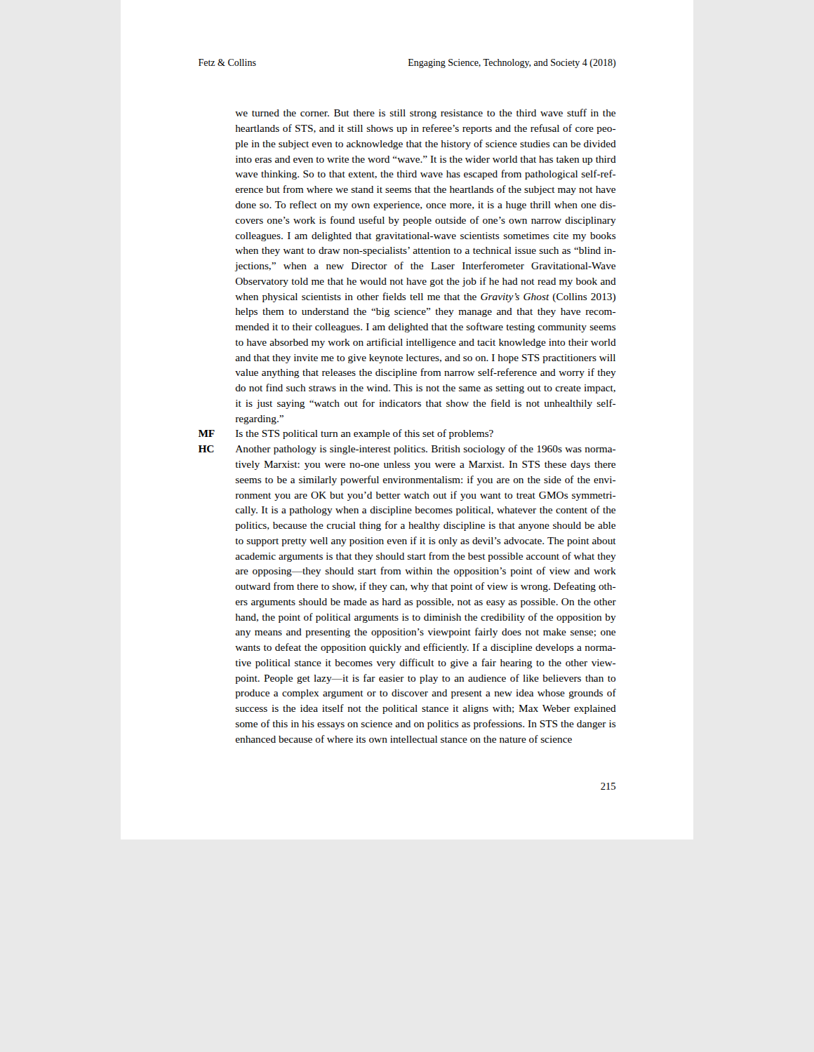Fetz & Collins Engaging Science, Technology, and Society 4 (2018)
we turned the corner. But there is still strong resistance to the third wave stuff in the heartlands of STS, and it still shows up in referee’s reports and the refusal of core people in the subject even to acknowledge that the history of science studies can be divided into eras and even to write the word “wave.” It is the wider world that has taken up third wave thinking. So to that extent, the third wave has escaped from pathological self-reference but from where we stand it seems that the heartlands of the subject may not have done so. To reflect on my own experience, once more, it is a huge thrill when one discovers one’s work is found useful by people outside of one’s own narrow disciplinary colleagues. I am delighted that gravitational-wave scientists sometimes cite my books when they want to draw non-specialists’ attention to a technical issue such as “blind injections,” when a new Director of the Laser Interferometer Gravitational-Wave Observatory told me that he would not have got the job if he had not read my book and when physical scientists in other fields tell me that the Gravity’s Ghost (Collins 2013) helps them to understand the “big science” they manage and that they have recommended it to their colleagues. I am delighted that the software testing community seems to have absorbed my work on artificial intelligence and tacit knowledge into their world and that they invite me to give keynote lectures, and so on. I hope STS practitioners will value anything that releases the discipline from narrow self-reference and worry if they do not find such straws in the wind. This is not the same as setting out to create impact, it is just saying “watch out for indicators that show the field is not unhealthily self-regarding.”
MF
Is the STS political turn an example of this set of problems?
HC
Another pathology is single-interest politics. British sociology of the 1960s was normatively Marxist: you were no-one unless you were a Marxist. In STS these days there seems to be a similarly powerful environmentalism: if you are on the side of the environment you are OK but you’d better watch out if you want to treat GMOs symmetrically. It is a pathology when a discipline becomes political, whatever the content of the politics, because the crucial thing for a healthy discipline is that anyone should be able to support pretty well any position even if it is only as devil’s advocate. The point about academic arguments is that they should start from the best possible account of what they are opposing—they should start from within the opposition’s point of view and work outward from there to show, if they can, why that point of view is wrong. Defeating others arguments should be made as hard as possible, not as easy as possible. On the other hand, the point of political arguments is to diminish the credibility of the opposition by any means and presenting the opposition’s viewpoint fairly does not make sense; one wants to defeat the opposition quickly and efficiently. If a discipline develops a normative political stance it becomes very difficult to give a fair hearing to the other viewpoint. People get lazy—it is far easier to play to an audience of like believers than to produce a complex argument or to discover and present a new idea whose grounds of success is the idea itself not the political stance it aligns with; Max Weber explained some of this in his essays on science and on politics as professions. In STS the danger is enhanced because of where its own intellectual stance on the nature of science
215